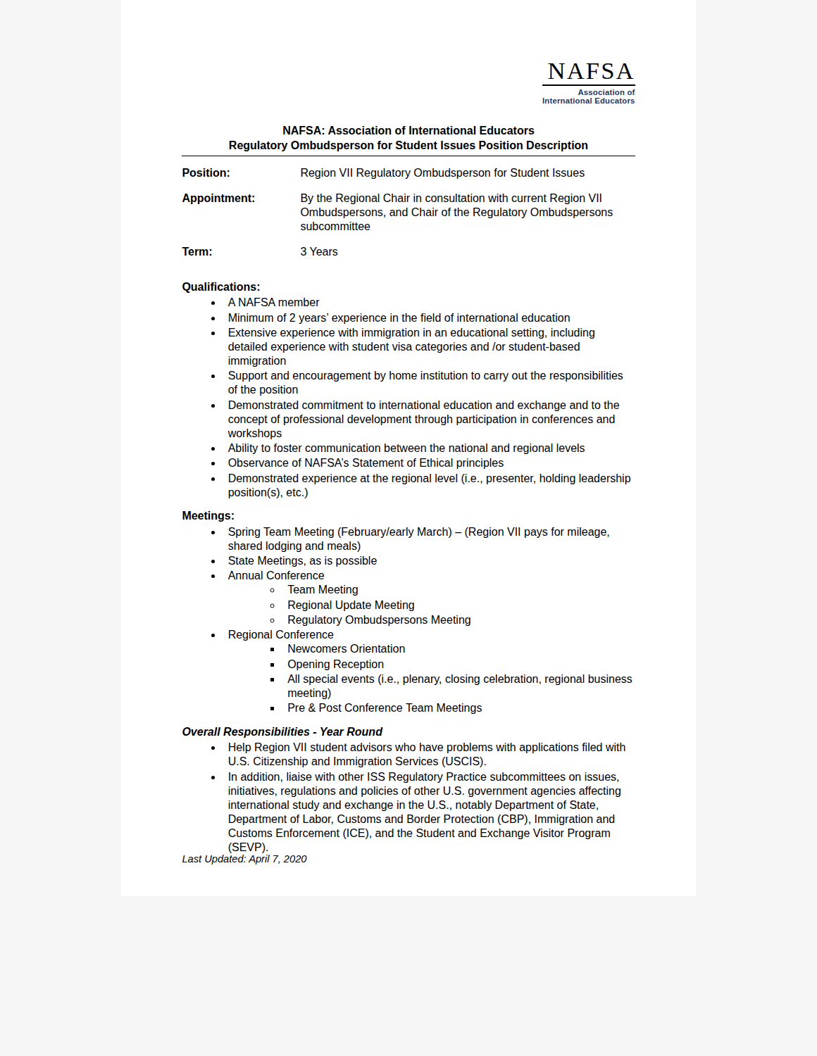NAFSA
Association of
International Educators
NAFSA: Association of International Educators
Regulatory Ombudsperson for Student Issues Position Description
| Position: | Region VII Regulatory Ombudsperson for Student Issues |
| Appointment: | By the Regional Chair in consultation with current Region VII Ombudspersons, and Chair of the Regulatory Ombudspersons subcommittee |
| Term: | 3 Years |
Qualifications:
A NAFSA member
Minimum of 2 years’ experience in the field of international education
Extensive experience with immigration in an educational setting, including detailed experience with student visa categories and /or student-based immigration
Support and encouragement by home institution to carry out the responsibilities of the position
Demonstrated commitment to international education and exchange and to the concept of professional development through participation in conferences and workshops
Ability to foster communication between the national and regional levels
Observance of NAFSA’s Statement of Ethical principles
Demonstrated experience at the regional level (i.e., presenter, holding leadership position(s), etc.)
Meetings:
Spring Team Meeting (February/early March) – (Region VII pays for mileage, shared lodging and meals)
State Meetings, as is possible
Annual Conference
Team Meeting
Regional Update Meeting
Regulatory Ombudspersons Meeting
Regional Conference
Newcomers Orientation
Opening Reception
All special events (i.e., plenary, closing celebration, regional business meeting)
Pre & Post Conference Team Meetings
Overall Responsibilities - Year Round
Help Region VII student advisors who have problems with applications filed with U.S. Citizenship and Immigration Services (USCIS).
In addition, liaise with other ISS Regulatory Practice subcommittees on issues, initiatives, regulations and policies of other U.S. government agencies affecting international study and exchange in the U.S., notably Department of State, Department of Labor, Customs and Border Protection (CBP), Immigration and Customs Enforcement (ICE), and the Student and Exchange Visitor Program (SEVP).
Last Updated: April 7, 2020